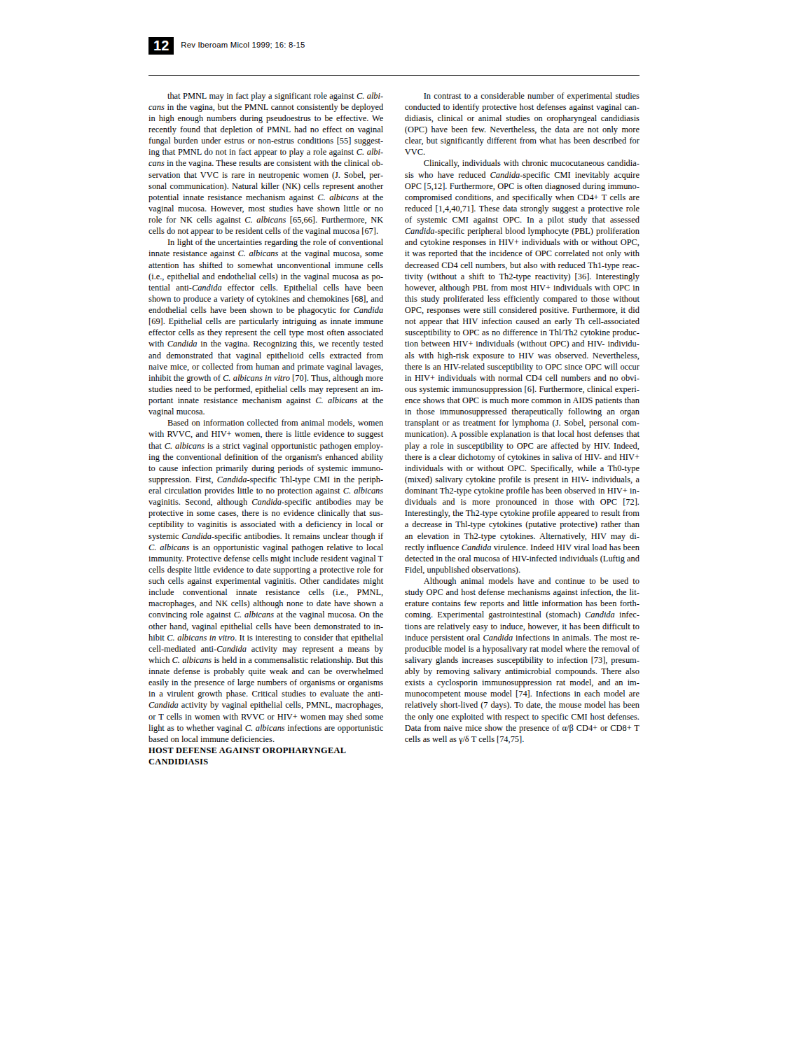12
Rev Iberoam Micol 1999; 16: 8-15
that PMNL may in fact play a significant role against C. albicans in the vagina, but the PMNL cannot consistently be deployed in high enough numbers during pseudoestrus to be effective. We recently found that depletion of PMNL had no effect on vaginal fungal burden under estrus or non-estrus conditions [55] suggesting that PMNL do not in fact appear to play a role against C. albicans in the vagina. These results are consistent with the clinical observation that VVC is rare in neutropenic women (J. Sobel, personal communication). Natural killer (NK) cells represent another potential innate resistance mechanism against C. albicans at the vaginal mucosa. However, most studies have shown little or no role for NK cells against C. albicans [65,66]. Furthermore, NK cells do not appear to be resident cells of the vaginal mucosa [67].
In light of the uncertainties regarding the role of conventional innate resistance against C. albicans at the vaginal mucosa, some attention has shifted to somewhat unconventional immune cells (i.e., epithelial and endothelial cells) in the vaginal mucosa as potential anti-Candida effector cells. Epithelial cells have been shown to produce a variety of cytokines and chemokines [68], and endothelial cells have been shown to be phagocytic for Candida [69]. Epithelial cells are particularly intriguing as innate immune effector cells as they represent the cell type most often associated with Candida in the vagina. Recognizing this, we recently tested and demonstrated that vaginal epithelioid cells extracted from naive mice, or collected from human and primate vaginal lavages, inhibit the growth of C. albicans in vitro [70]. Thus, although more studies need to be performed, epithelial cells may represent an important innate resistance mechanism against C. albicans at the vaginal mucosa.
Based on information collected from animal models, women with RVVC, and HIV+ women, there is little evidence to suggest that C. albicans is a strict vaginal opportunistic pathogen employing the conventional definition of the organism's enhanced ability to cause infection primarily during periods of systemic immunosuppression. First, Candida-specific Thl-type CMI in the peripheral circulation provides little to no protection against C. albicans vaginitis. Second, although Candida-specific antibodies may be protective in some cases, there is no evidence clinically that susceptibility to vaginitis is associated with a deficiency in local or systemic Candida-specific antibodies. It remains unclear though if C. albicans is an opportunistic vaginal pathogen relative to local immunity. Protective defense cells might include resident vaginal T cells despite little evidence to date supporting a protective role for such cells against experimental vaginitis. Other candidates might include conventional innate resistance cells (i.e., PMNL, macrophages, and NK cells) although none to date have shown a convincing role against C. albicans at the vaginal mucosa. On the other hand, vaginal epithelial cells have been demonstrated to inhibit C. albicans in vitro. It is interesting to consider that epithelial cell-mediated anti-Candida activity may represent a means by which C. albicans is held in a commensalistic relationship. But this innate defense is probably quite weak and can be overwhelmed easily in the presence of large numbers of organisms or organisms in a virulent growth phase. Critical studies to evaluate the anti-Candida activity by vaginal epithelial cells, PMNL, macrophages, or T cells in women with RVVC or HIV+ women may shed some light as to whether vaginal C. albicans infections are opportunistic based on local immune deficiencies.
HOST DEFENSE AGAINST OROPHARYNGEAL CANDIDIASIS
In contrast to a considerable number of experimental studies conducted to identify protective host defenses against vaginal candidiasis, clinical or animal studies on oropharyngeal candidiasis (OPC) have been few. Nevertheless, the data are not only more clear, but significantly different from what has been described for VVC.
Clinically, individuals with chronic mucocutaneous candidiasis who have reduced Candida-specific CMI inevitably acquire OPC [5,12]. Furthermore, OPC is often diagnosed during immunocompromised conditions, and specifically when CD4+ T cells are reduced [1,4,40,71]. These data strongly suggest a protective role of systemic CMI against OPC. In a pilot study that assessed Candida-specific peripheral blood lymphocyte (PBL) proliferation and cytokine responses in HIV+ individuals with or without OPC, it was reported that the incidence of OPC correlated not only with decreased CD4 cell numbers, but also with reduced Th1-type reactivity (without a shift to Th2-type reactivity) [36]. Interestingly however, although PBL from most HIV+ individuals with OPC in this study proliferated less efficiently compared to those without OPC, responses were still considered positive. Furthermore, it did not appear that HIV infection caused an early Th cell-associated susceptibility to OPC as no difference in Thl/Th2 cytokine production between HIV+ individuals (without OPC) and HIV- individuals with high-risk exposure to HIV was observed. Nevertheless, there is an HIV-related susceptibility to OPC since OPC will occur in HIV+ individuals with normal CD4 cell numbers and no obvious systemic immunosuppression [6]. Furthermore, clinical experience shows that OPC is much more common in AIDS patients than in those immunosuppressed therapeutically following an organ transplant or as treatment for lymphoma (J. Sobel, personal communication). A possible explanation is that local host defenses that play a role in susceptibility to OPC are affected by HIV. Indeed, there is a clear dichotomy of cytokines in saliva of HIV- and HIV+ individuals with or without OPC. Specifically, while a Th0-type (mixed) salivary cytokine profile is present in HIV- individuals, a dominant Th2-type cytokine profile has been observed in HIV+ individuals and is more pronounced in those with OPC [72]. Interestingly, the Th2-type cytokine profile appeared to result from a decrease in Thl-type cytokines (putative protective) rather than an elevation in Th2-type cytokines. Alternatively, HIV may directly influence Candida virulence. Indeed HIV viral load has been detected in the oral mucosa of HIV-infected individuals (Luftig and Fidel, unpublished observations).
Although animal models have and continue to be used to study OPC and host defense mechanisms against infection, the literature contains few reports and little information has been forthcoming. Experimental gastrointestinal (stomach) Candida infections are relatively easy to induce, however, it has been difficult to induce persistent oral Candida infections in animals. The most reproducible model is a hyposalivary rat model where the removal of salivary glands increases susceptibility to infection [73], presumably by removing salivary antimicrobial compounds. There also exists a cyclosporin immunosuppression rat model, and an immunocompetent mouse model [74]. Infections in each model are relatively short-lived (7 days). To date, the mouse model has been the only one exploited with respect to specific CMI host defenses. Data from naive mice show the presence of α/β CD4+ or CD8+ T cells as well as γ/δ T cells [74,75].